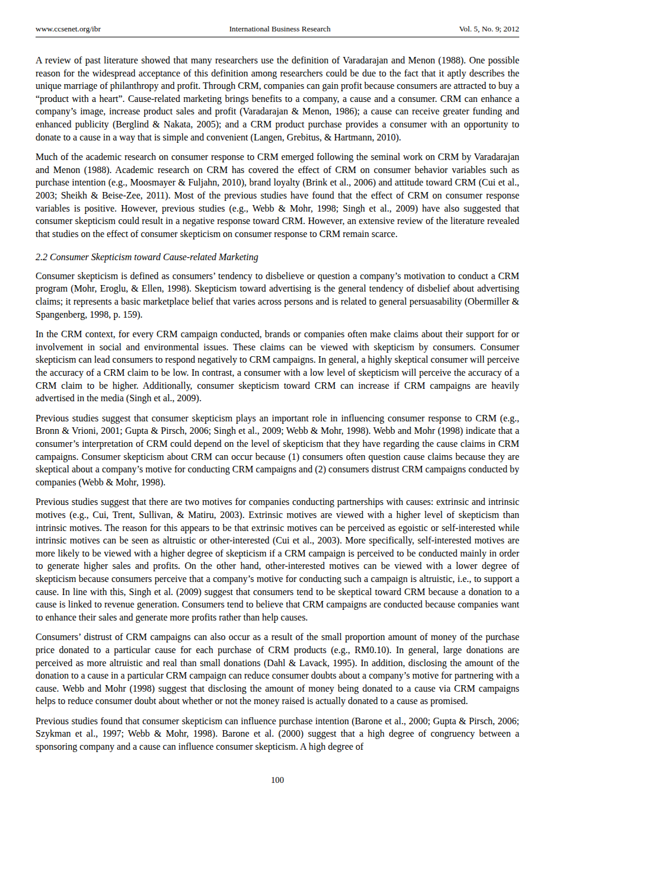www.ccsenet.org/ibr International Business Research Vol. 5, No. 9; 2012
A review of past literature showed that many researchers use the definition of Varadarajan and Menon (1988). One possible reason for the widespread acceptance of this definition among researchers could be due to the fact that it aptly describes the unique marriage of philanthropy and profit. Through CRM, companies can gain profit because consumers are attracted to buy a “product with a heart”. Cause-related marketing brings benefits to a company, a cause and a consumer. CRM can enhance a company’s image, increase product sales and profit (Varadarajan & Menon, 1986); a cause can receive greater funding and enhanced publicity (Berglind & Nakata, 2005); and a CRM product purchase provides a consumer with an opportunity to donate to a cause in a way that is simple and convenient (Langen, Grebitus, & Hartmann, 2010).
Much of the academic research on consumer response to CRM emerged following the seminal work on CRM by Varadarajan and Menon (1988). Academic research on CRM has covered the effect of CRM on consumer behavior variables such as purchase intention (e.g., Moosmayer & Fuljahn, 2010), brand loyalty (Brink et al., 2006) and attitude toward CRM (Cui et al., 2003; Sheikh & Beise-Zee, 2011). Most of the previous studies have found that the effect of CRM on consumer response variables is positive. However, previous studies (e.g., Webb & Mohr, 1998; Singh et al., 2009) have also suggested that consumer skepticism could result in a negative response toward CRM. However, an extensive review of the literature revealed that studies on the effect of consumer skepticism on consumer response to CRM remain scarce.
2.2 Consumer Skepticism toward Cause-related Marketing
Consumer skepticism is defined as consumers’ tendency to disbelieve or question a company’s motivation to conduct a CRM program (Mohr, Eroglu, & Ellen, 1998). Skepticism toward advertising is the general tendency of disbelief about advertising claims; it represents a basic marketplace belief that varies across persons and is related to general persuasability (Obermiller & Spangenberg, 1998, p. 159).
In the CRM context, for every CRM campaign conducted, brands or companies often make claims about their support for or involvement in social and environmental issues. These claims can be viewed with skepticism by consumers. Consumer skepticism can lead consumers to respond negatively to CRM campaigns. In general, a highly skeptical consumer will perceive the accuracy of a CRM claim to be low. In contrast, a consumer with a low level of skepticism will perceive the accuracy of a CRM claim to be higher. Additionally, consumer skepticism toward CRM can increase if CRM campaigns are heavily advertised in the media (Singh et al., 2009).
Previous studies suggest that consumer skepticism plays an important role in influencing consumer response to CRM (e.g., Bronn & Vrioni, 2001; Gupta & Pirsch, 2006; Singh et al., 2009; Webb & Mohr, 1998). Webb and Mohr (1998) indicate that a consumer’s interpretation of CRM could depend on the level of skepticism that they have regarding the cause claims in CRM campaigns. Consumer skepticism about CRM can occur because (1) consumers often question cause claims because they are skeptical about a company’s motive for conducting CRM campaigns and (2) consumers distrust CRM campaigns conducted by companies (Webb & Mohr, 1998).
Previous studies suggest that there are two motives for companies conducting partnerships with causes: extrinsic and intrinsic motives (e.g., Cui, Trent, Sullivan, & Matiru, 2003). Extrinsic motives are viewed with a higher level of skepticism than intrinsic motives. The reason for this appears to be that extrinsic motives can be perceived as egoistic or self-interested while intrinsic motives can be seen as altruistic or other-interested (Cui et al., 2003). More specifically, self-interested motives are more likely to be viewed with a higher degree of skepticism if a CRM campaign is perceived to be conducted mainly in order to generate higher sales and profits. On the other hand, other-interested motives can be viewed with a lower degree of skepticism because consumers perceive that a company’s motive for conducting such a campaign is altruistic, i.e., to support a cause. In line with this, Singh et al. (2009) suggest that consumers tend to be skeptical toward CRM because a donation to a cause is linked to revenue generation. Consumers tend to believe that CRM campaigns are conducted because companies want to enhance their sales and generate more profits rather than help causes.
Consumers’ distrust of CRM campaigns can also occur as a result of the small proportion amount of money of the purchase price donated to a particular cause for each purchase of CRM products (e.g., RM0.10). In general, large donations are perceived as more altruistic and real than small donations (Dahl & Lavack, 1995). In addition, disclosing the amount of the donation to a cause in a particular CRM campaign can reduce consumer doubts about a company’s motive for partnering with a cause. Webb and Mohr (1998) suggest that disclosing the amount of money being donated to a cause via CRM campaigns helps to reduce consumer doubt about whether or not the money raised is actually donated to a cause as promised.
Previous studies found that consumer skepticism can influence purchase intention (Barone et al., 2000; Gupta & Pirsch, 2006; Szykman et al., 1997; Webb & Mohr, 1998). Barone et al. (2000) suggest that a high degree of congruency between a sponsoring company and a cause can influence consumer skepticism. A high degree of
100